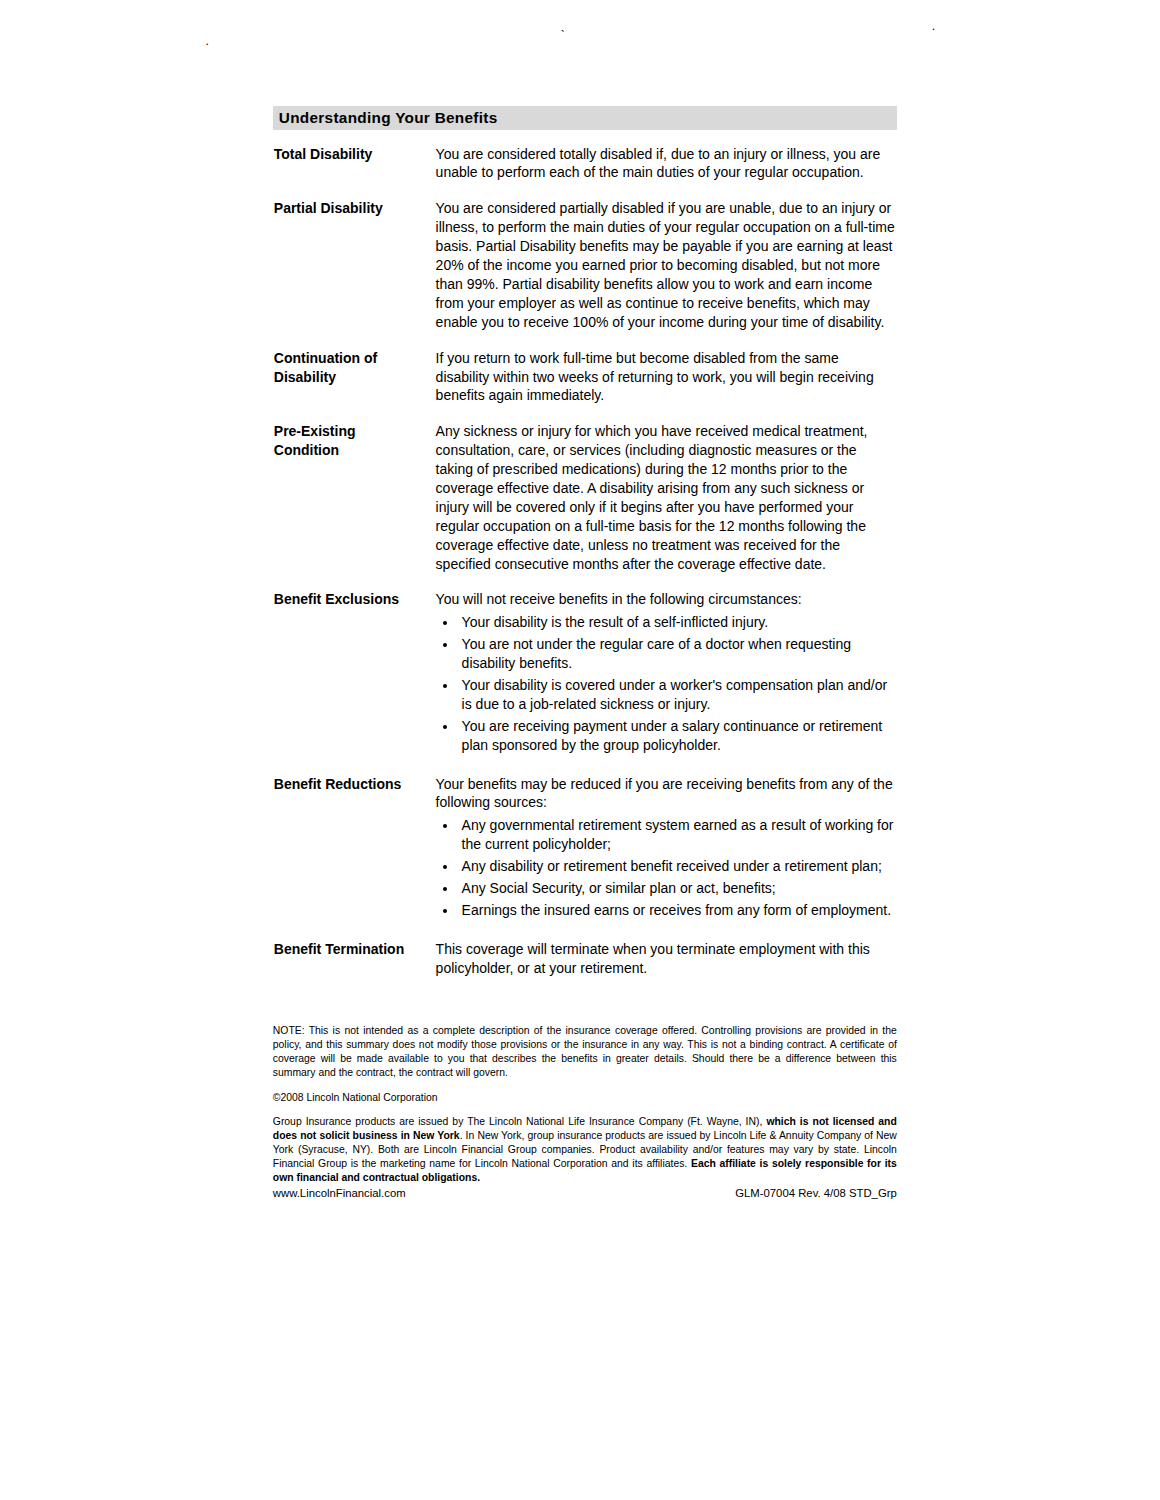. ` .
Understanding Your Benefits
| Total Disability | You are considered totally disabled if, due to an injury or illness, you are unable to perform each of the main duties of your regular occupation. |
| Partial Disability | You are considered partially disabled if you are unable, due to an injury or illness, to perform the main duties of your regular occupation on a full-time basis. Partial Disability benefits may be payable if you are earning at least 20% of the income you earned prior to becoming disabled, but not more than 99%. Partial disability benefits allow you to work and earn income from your employer as well as continue to receive benefits, which may enable you to receive 100% of your income during your time of disability. |
| Continuation of Disability | If you return to work full-time but become disabled from the same disability within two weeks of returning to work, you will begin receiving benefits again immediately. |
| Pre-Existing Condition | Any sickness or injury for which you have received medical treatment, consultation, care, or services (including diagnostic measures or the taking of prescribed medications) during the 12 months prior to the coverage effective date. A disability arising from any such sickness or injury will be covered only if it begins after you have performed your regular occupation on a full-time basis for the 12 months following the coverage effective date, unless no treatment was received for the specified consecutive months after the coverage effective date. |
| Benefit Exclusions | You will not receive benefits in the following circumstances: Your disability is the result of a self-inflicted injury. You are not under the regular care of a doctor when requesting disability benefits. Your disability is covered under a worker's compensation plan and/or is due to a job-related sickness or injury. You are receiving payment under a salary continuance or retirement plan sponsored by the group policyholder. |
| Benefit Reductions | Your benefits may be reduced if you are receiving benefits from any of the following sources: Any governmental retirement system earned as a result of working for the current policyholder; Any disability or retirement benefit received under a retirement plan; Any Social Security, or similar plan or act, benefits; Earnings the insured earns or receives from any form of employment. |
| Benefit Termination | This coverage will terminate when you terminate employment with this policyholder, or at your retirement. |
NOTE: This is not intended as a complete description of the insurance coverage offered. Controlling provisions are provided in the policy, and this summary does not modify those provisions or the insurance in any way. This is not a binding contract. A certificate of coverage will be made available to you that describes the benefits in greater details. Should there be a difference between this summary and the contract, the contract will govern.
©2008 Lincoln National Corporation
Group Insurance products are issued by The Lincoln National Life Insurance Company (Ft. Wayne, IN), which is not licensed and does not solicit business in New York. In New York, group insurance products are issued by Lincoln Life & Annuity Company of New York (Syracuse, NY). Both are Lincoln Financial Group companies. Product availability and/or features may vary by state. Lincoln Financial Group is the marketing name for Lincoln National Corporation and its affiliates. Each affiliate is solely responsible for its own financial and contractual obligations.
www.LincolnFinancial.com GLM-07004 Rev. 4/08 STD_Grp